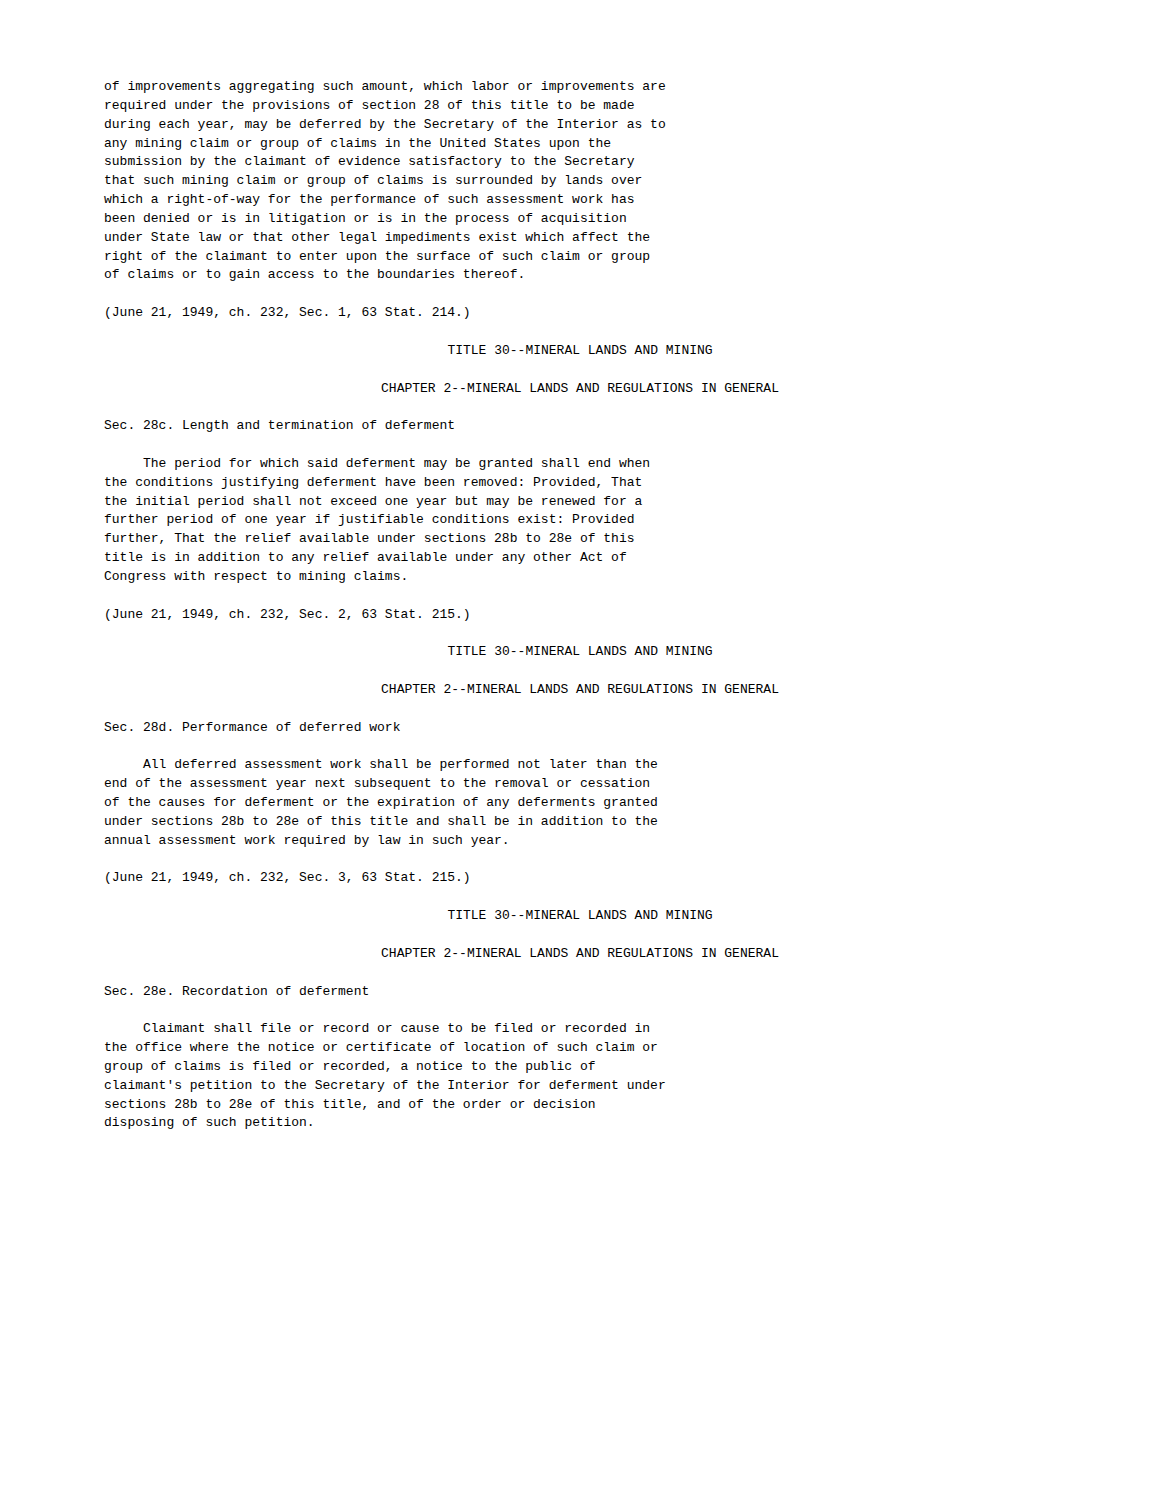of improvements aggregating such amount, which labor or improvements are required under the provisions of section 28 of this title to be made during each year, may be deferred by the Secretary of the Interior as to any mining claim or group of claims in the United States upon the submission by the claimant of evidence satisfactory to the Secretary that such mining claim or group of claims is surrounded by lands over which a right-of-way for the performance of such assessment work has been denied or is in litigation or is in the process of acquisition under State law or that other legal impediments exist which affect the right of the claimant to enter upon the surface of such claim or group of claims or to gain access to the boundaries thereof.
(June 21, 1949, ch. 232, Sec. 1, 63 Stat. 214.)
TITLE 30--MINERAL LANDS AND MINING
CHAPTER 2--MINERAL LANDS AND REGULATIONS IN GENERAL
Sec. 28c. Length and termination of deferment
The period for which said deferment may be granted shall end when the conditions justifying deferment have been removed: Provided, That the initial period shall not exceed one year but may be renewed for a further period of one year if justifiable conditions exist: Provided further, That the relief available under sections 28b to 28e of this title is in addition to any relief available under any other Act of Congress with respect to mining claims.
(June 21, 1949, ch. 232, Sec. 2, 63 Stat. 215.)
TITLE 30--MINERAL LANDS AND MINING
CHAPTER 2--MINERAL LANDS AND REGULATIONS IN GENERAL
Sec. 28d. Performance of deferred work
All deferred assessment work shall be performed not later than the end of the assessment year next subsequent to the removal or cessation of the causes for deferment or the expiration of any deferments granted under sections 28b to 28e of this title and shall be in addition to the annual assessment work required by law in such year.
(June 21, 1949, ch. 232, Sec. 3, 63 Stat. 215.)
TITLE 30--MINERAL LANDS AND MINING
CHAPTER 2--MINERAL LANDS AND REGULATIONS IN GENERAL
Sec. 28e. Recordation of deferment
Claimant shall file or record or cause to be filed or recorded in the office where the notice or certificate of location of such claim or group of claims is filed or recorded, a notice to the public of claimant's petition to the Secretary of the Interior for deferment under sections 28b to 28e of this title, and of the order or decision disposing of such petition.